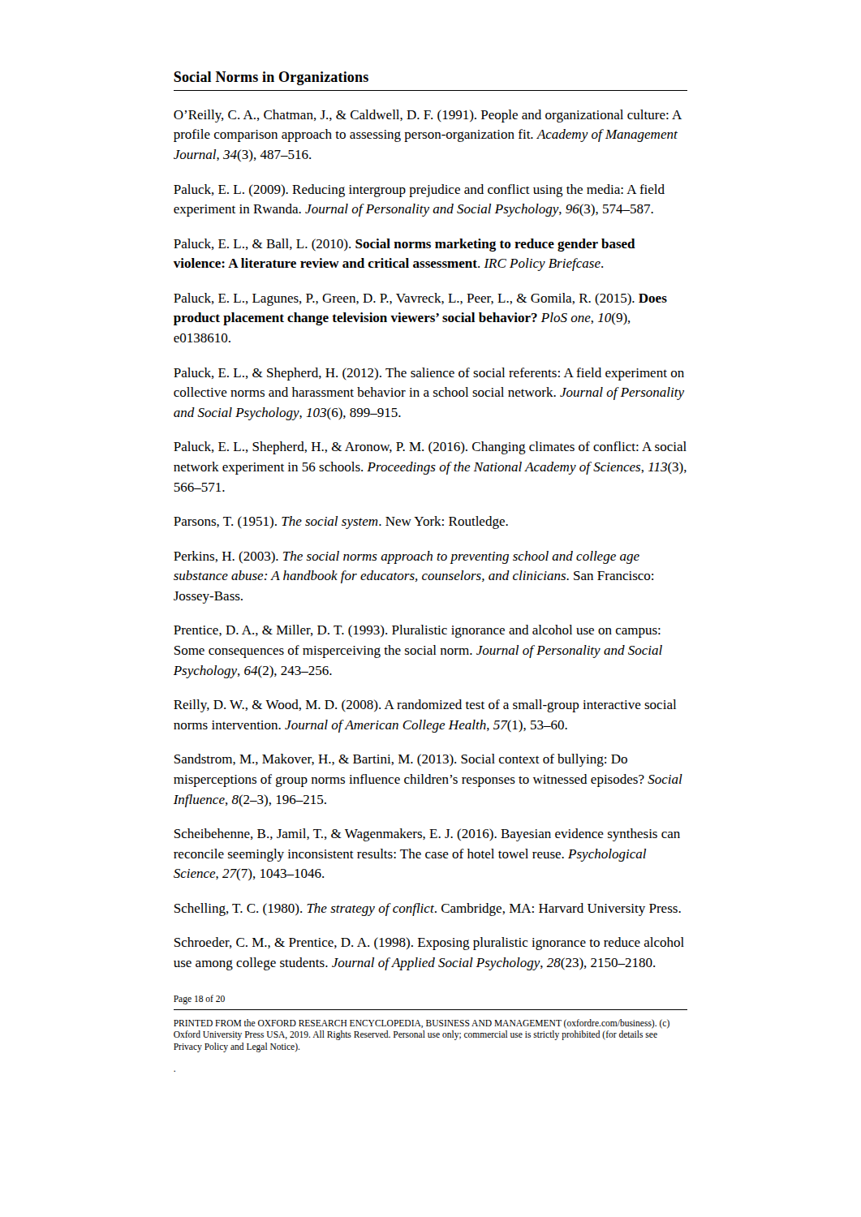Social Norms in Organizations
O’Reilly, C. A., Chatman, J., & Caldwell, D. F. (1991). People and organizational culture: A profile comparison approach to assessing person-organization fit. Academy of Management Journal, 34(3), 487–516.
Paluck, E. L. (2009). Reducing intergroup prejudice and conflict using the media: A field experiment in Rwanda. Journal of Personality and Social Psychology, 96(3), 574–587.
Paluck, E. L., & Ball, L. (2010). Social norms marketing to reduce gender based violence: A literature review and critical assessment. IRC Policy Briefcase.
Paluck, E. L., Lagunes, P., Green, D. P., Vavreck, L., Peer, L., & Gomila, R. (2015). Does product placement change television viewers’ social behavior? PloS one, 10(9), e0138610.
Paluck, E. L., & Shepherd, H. (2012). The salience of social referents: A field experiment on collective norms and harassment behavior in a school social network. Journal of Personality and Social Psychology, 103(6), 899–915.
Paluck, E. L., Shepherd, H., & Aronow, P. M. (2016). Changing climates of conflict: A social network experiment in 56 schools. Proceedings of the National Academy of Sciences, 113(3), 566–571.
Parsons, T. (1951). The social system. New York: Routledge.
Perkins, H. (2003). The social norms approach to preventing school and college age substance abuse: A handbook for educators, counselors, and clinicians. San Francisco: Jossey-Bass.
Prentice, D. A., & Miller, D. T. (1993). Pluralistic ignorance and alcohol use on campus: Some consequences of misperceiving the social norm. Journal of Personality and Social Psychology, 64(2), 243–256.
Reilly, D. W., & Wood, M. D. (2008). A randomized test of a small-group interactive social norms intervention. Journal of American College Health, 57(1), 53–60.
Sandstrom, M., Makover, H., & Bartini, M. (2013). Social context of bullying: Do misperceptions of group norms influence children’s responses to witnessed episodes? Social Influence, 8(2–3), 196–215.
Scheibehenne, B., Jamil, T., & Wagenmakers, E. J. (2016). Bayesian evidence synthesis can reconcile seemingly inconsistent results: The case of hotel towel reuse. Psychological Science, 27(7), 1043–1046.
Schelling, T. C. (1980). The strategy of conflict. Cambridge, MA: Harvard University Press.
Schroeder, C. M., & Prentice, D. A. (1998). Exposing pluralistic ignorance to reduce alcohol use among college students. Journal of Applied Social Psychology, 28(23), 2150–2180.
Page 18 of 20
PRINTED FROM the OXFORD RESEARCH ENCYCLOPEDIA, BUSINESS AND MANAGEMENT (oxfordre.com/business). (c) Oxford University Press USA, 2019. All Rights Reserved. Personal use only; commercial use is strictly prohibited (for details see Privacy Policy and Legal Notice).
.